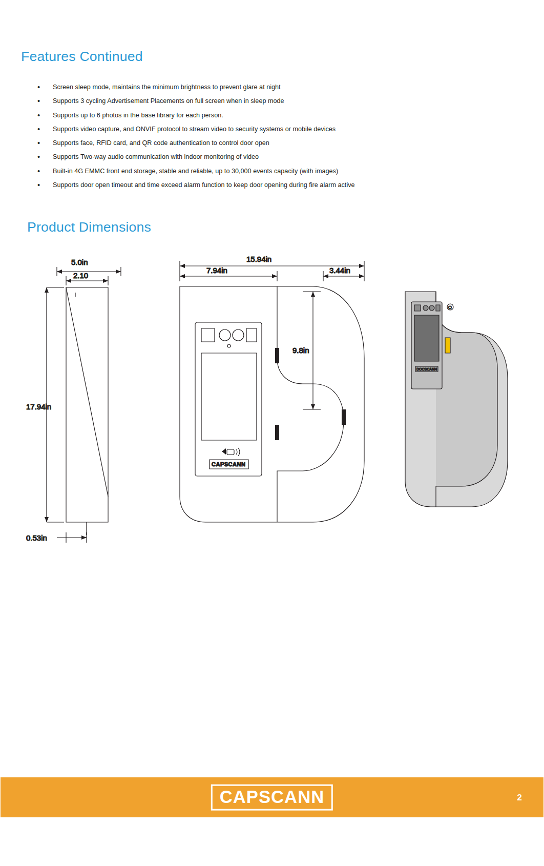Features Continued
Screen sleep mode, maintains the minimum brightness to prevent glare at night
Supports 3 cycling Advertisement Placements on full screen when in sleep mode
Supports up to 6 photos in the base library for each person.
Supports video capture, and ONVIF protocol to stream video to security systems or mobile devices
Supports face, RFID card, and QR code authentication to control door open
Supports Two-way audio communication with indoor monitoring of video
Built-in 4G EMMC front end storage, stable and reliable, up to 30,000 events capacity (with images)
Supports door open timeout and time exceed alarm function to keep door opening during fire alarm active
Product Dimensions
5.0in 2.10 17.94in 0.53in 15.94in 7.94in 3.44in CAPSCANN 9.8in DOCSCANN O
CAPSCANN
2